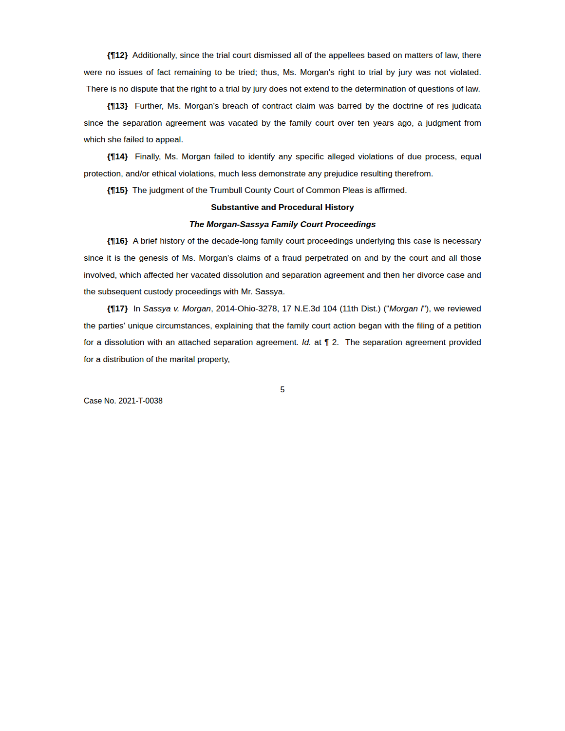{¶12} Additionally, since the trial court dismissed all of the appellees based on matters of law, there were no issues of fact remaining to be tried; thus, Ms. Morgan's right to trial by jury was not violated. There is no dispute that the right to a trial by jury does not extend to the determination of questions of law.
{¶13} Further, Ms. Morgan's breach of contract claim was barred by the doctrine of res judicata since the separation agreement was vacated by the family court over ten years ago, a judgment from which she failed to appeal.
{¶14} Finally, Ms. Morgan failed to identify any specific alleged violations of due process, equal protection, and/or ethical violations, much less demonstrate any prejudice resulting therefrom.
{¶15} The judgment of the Trumbull County Court of Common Pleas is affirmed.
Substantive and Procedural History
The Morgan-Sassya Family Court Proceedings
{¶16} A brief history of the decade-long family court proceedings underlying this case is necessary since it is the genesis of Ms. Morgan's claims of a fraud perpetrated on and by the court and all those involved, which affected her vacated dissolution and separation agreement and then her divorce case and the subsequent custody proceedings with Mr. Sassya.
{¶17} In Sassya v. Morgan, 2014-Ohio-3278, 17 N.E.3d 104 (11th Dist.) ("Morgan I"), we reviewed the parties' unique circumstances, explaining that the family court action began with the filing of a petition for a dissolution with an attached separation agreement. Id. at ¶ 2. The separation agreement provided for a distribution of the marital property,
5
Case No. 2021-T-0038